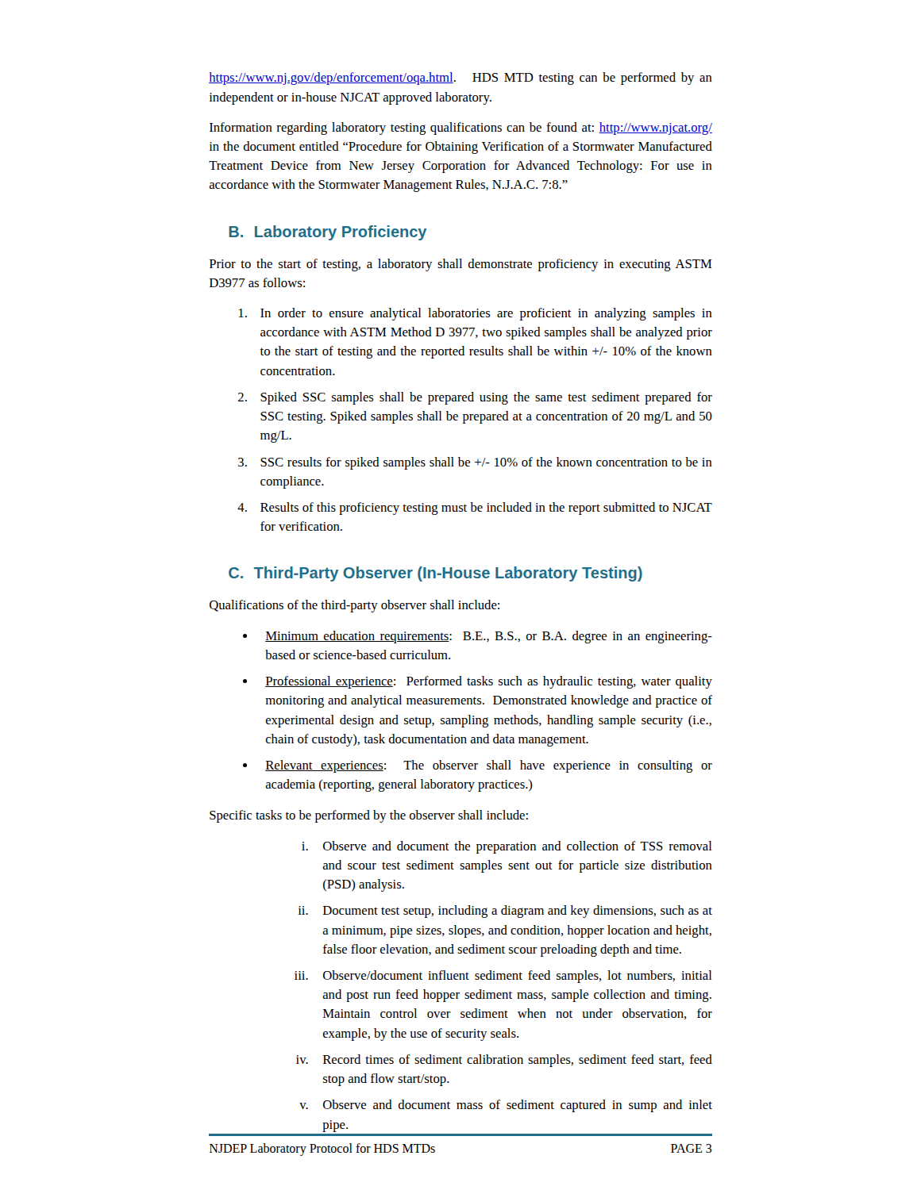https://www.nj.gov/dep/enforcement/oqa.html. HDS MTD testing can be performed by an independent or in-house NJCAT approved laboratory.
Information regarding laboratory testing qualifications can be found at: http://www.njcat.org/ in the document entitled “Procedure for Obtaining Verification of a Stormwater Manufactured Treatment Device from New Jersey Corporation for Advanced Technology: For use in accordance with the Stormwater Management Rules, N.J.A.C. 7:8.”
B. Laboratory Proficiency
Prior to the start of testing, a laboratory shall demonstrate proficiency in executing ASTM D3977 as follows:
In order to ensure analytical laboratories are proficient in analyzing samples in accordance with ASTM Method D 3977, two spiked samples shall be analyzed prior to the start of testing and the reported results shall be within +/- 10% of the known concentration.
Spiked SSC samples shall be prepared using the same test sediment prepared for SSC testing. Spiked samples shall be prepared at a concentration of 20 mg/L and 50 mg/L.
SSC results for spiked samples shall be +/- 10% of the known concentration to be in compliance.
Results of this proficiency testing must be included in the report submitted to NJCAT for verification.
C. Third-Party Observer (In-House Laboratory Testing)
Qualifications of the third-party observer shall include:
Minimum education requirements: B.E., B.S., or B.A. degree in an engineering-based or science-based curriculum.
Professional experience: Performed tasks such as hydraulic testing, water quality monitoring and analytical measurements. Demonstrated knowledge and practice of experimental design and setup, sampling methods, handling sample security (i.e., chain of custody), task documentation and data management.
Relevant experiences: The observer shall have experience in consulting or academia (reporting, general laboratory practices.)
Specific tasks to be performed by the observer shall include:
Observe and document the preparation and collection of TSS removal and scour test sediment samples sent out for particle size distribution (PSD) analysis.
Document test setup, including a diagram and key dimensions, such as at a minimum, pipe sizes, slopes, and condition, hopper location and height, false floor elevation, and sediment scour preloading depth and time.
Observe/document influent sediment feed samples, lot numbers, initial and post run feed hopper sediment mass, sample collection and timing. Maintain control over sediment when not under observation, for example, by the use of security seals.
Record times of sediment calibration samples, sediment feed start, feed stop and flow start/stop.
Observe and document mass of sediment captured in sump and inlet pipe.
NJDEP Laboratory Protocol for HDS MTDs PAGE 3